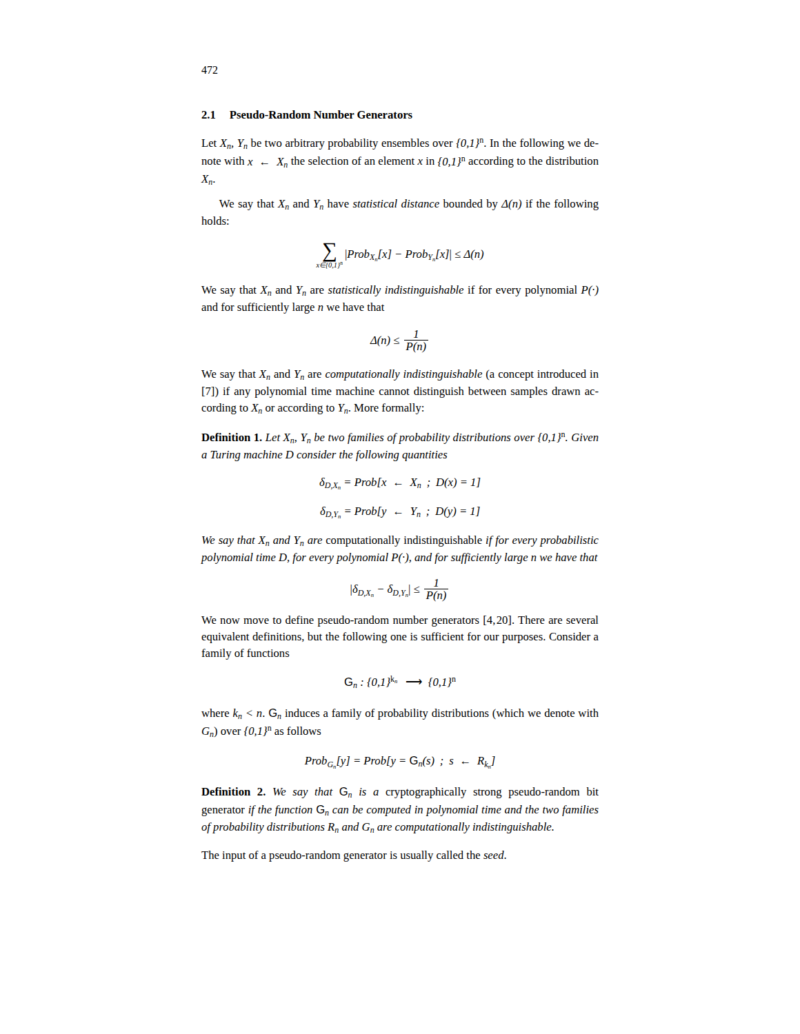472
2.1 Pseudo-Random Number Generators
Let Xn, Yn be two arbitrary probability ensembles over {0,1}n. In the following we denote with x ← Xn the selection of an element x in {0,1}n according to the distribution Xn.
We say that Xn and Yn have statistical distance bounded by Δ(n) if the following holds:
∑x∈{0,1}n|ProbXn[x] − ProbYn[x]| ≤ Δ(n)
We say that Xn and Yn are statistically indistinguishable if for every polynomial P(·) and for sufficiently large n we have that
Δ(n) ≤ 1 P(n)
We say that Xn and Yn are computationally indistinguishable (a concept introduced in [7]) if any polynomial time machine cannot distinguish between samples drawn according to Xn or according to Yn. More formally:
Definition 1. Let Xn, Yn be two families of probability distributions over {0,1}n. Given a Turing machine D consider the following quantities
δD,Xn = Prob[x ← Xn ; D(x) = 1]
δD,Yn = Prob[y ← Yn ; D(y) = 1]
We say that Xn and Yn are computationally indistinguishable if for every probabilistic polynomial time D, for every polynomial P(·), and for sufficiently large n we have that
|δD,Xn − δD,Yn| ≤ 1 P(n)
We now move to define pseudo-random number generators [4, 20]. There are several equivalent definitions, but the following one is sufficient for our purposes. Consider a family of functions
Gn : {0,1}kn ⟶ {0,1}n
where kn < n. Gn induces a family of probability distributions (which we denote with Gn) over {0,1}n as follows
ProbGn[y] = Prob[y = Gn(s) ; s ← Rkn]
Definition 2. We say that Gn is a cryptographically strong pseudo-random bit generator if the function Gn can be computed in polynomial time and the two families of probability distributions Rn and Gn are computationally indistinguishable.
The input of a pseudo-random generator is usually called the seed.